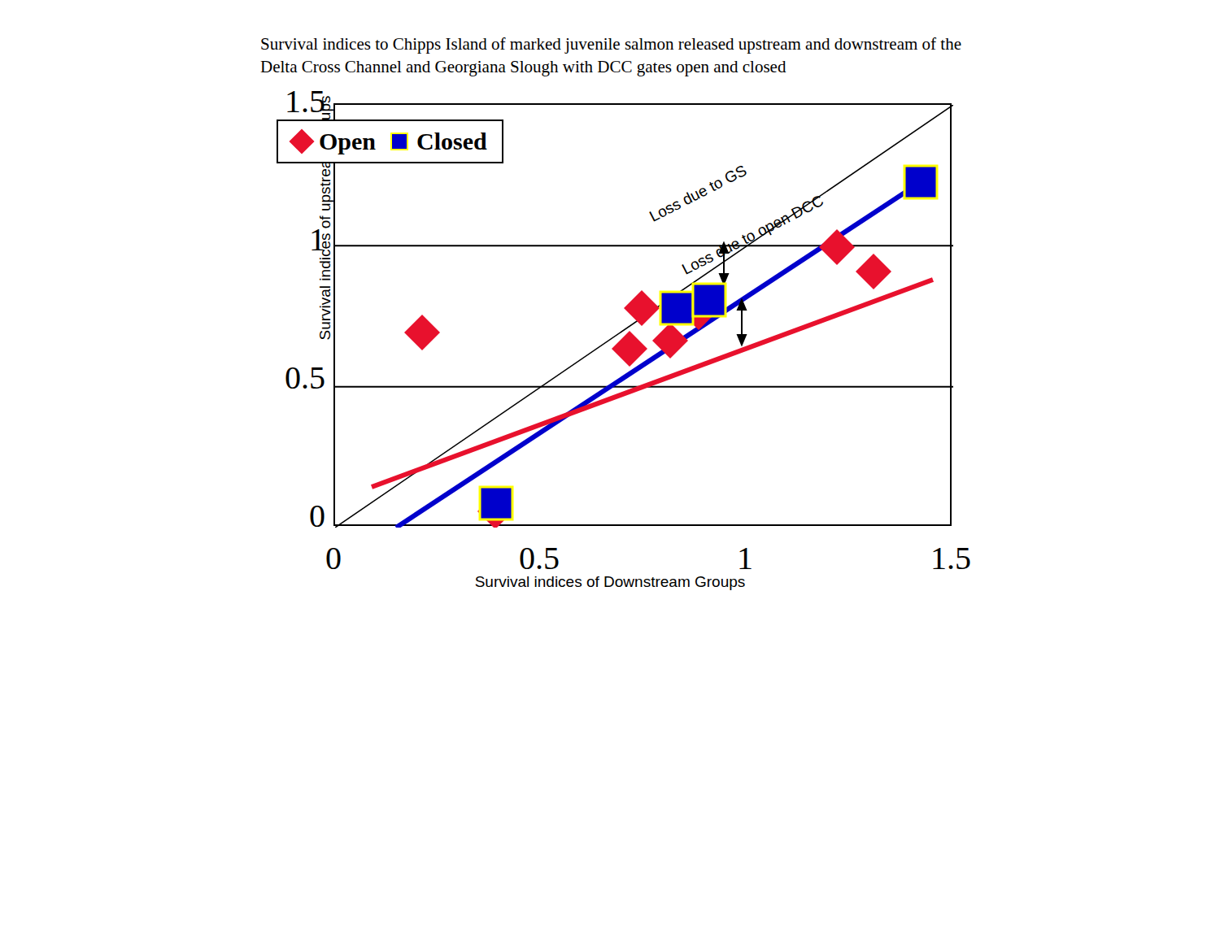Survival indices to Chipps Island of marked juvenile salmon released upstream and downstream of the Delta Cross Channel and Georgiana Slough with DCC gates open and closed
Survival indices of upstream groups
1.5
1
0.5
0
Open Closed
Loss due to GS
Loss due to open DCC
0 0.5 1 1.5
Survival indices of Downstream Groups